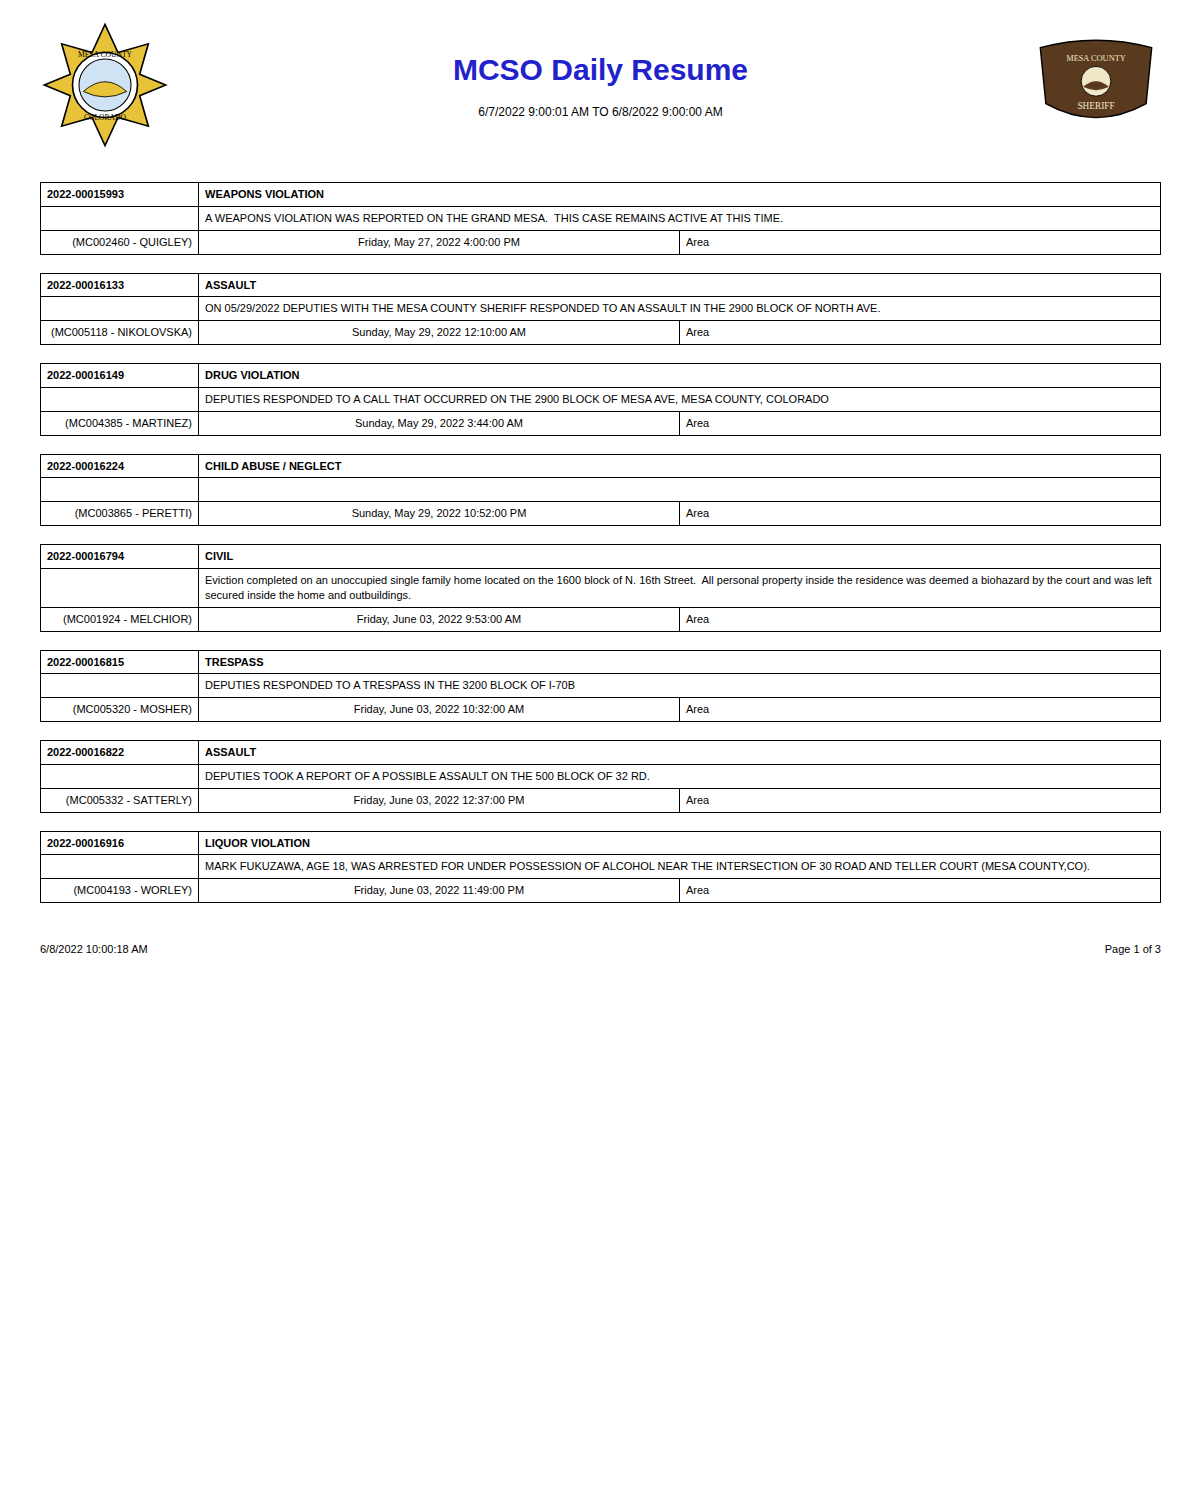MCSO Daily Resume
6/7/2022 9:00:01 AM TO 6/8/2022 9:00:00 AM
| 2022-00015993 | WEAPONS VIOLATION |
| | A WEAPONS VIOLATION WAS REPORTED ON THE GRAND MESA. THIS CASE REMAINS ACTIVE AT THIS TIME. |
| (MC002460 - QUIGLEY) | Friday, May 27, 2022 4:00:00 PM | Area |
| 2022-00016133 | ASSAULT |
| | ON 05/29/2022 DEPUTIES WITH THE MESA COUNTY SHERIFF RESPONDED TO AN ASSAULT IN THE 2900 BLOCK OF NORTH AVE. |
| (MC005118 - NIKOLOVSKA) | Sunday, May 29, 2022 12:10:00 AM | Area |
| 2022-00016149 | DRUG VIOLATION |
| | DEPUTIES RESPONDED TO A CALL THAT OCCURRED ON THE 2900 BLOCK OF MESA AVE, MESA COUNTY, COLORADO |
| (MC004385 - MARTINEZ) | Sunday, May 29, 2022 3:44:00 AM | Area |
| 2022-00016224 | CHILD ABUSE / NEGLECT |
| (MC003865 - PERETTI) | Sunday, May 29, 2022 10:52:00 PM | Area |
| 2022-00016794 | CIVIL |
| | Eviction completed on an unoccupied single family home located on the 1600 block of N. 16th Street. All personal property inside the residence was deemed a biohazard by the court and was left secured inside the home and outbuildings. |
| (MC001924 - MELCHIOR) | Friday, June 03, 2022 9:53:00 AM | Area |
| 2022-00016815 | TRESPASS |
| | DEPUTIES RESPONDED TO A TRESPASS IN THE 3200 BLOCK OF I-70B |
| (MC005320 - MOSHER) | Friday, June 03, 2022 10:32:00 AM | Area |
| 2022-00016822 | ASSAULT |
| | DEPUTIES TOOK A REPORT OF A POSSIBLE ASSAULT ON THE 500 BLOCK OF 32 RD. |
| (MC005332 - SATTERLY) | Friday, June 03, 2022 12:37:00 PM | Area |
| 2022-00016916 | LIQUOR VIOLATION |
| | MARK FUKUZAWA, AGE 18, WAS ARRESTED FOR UNDER POSSESSION OF ALCOHOL NEAR THE INTERSECTION OF 30 ROAD AND TELLER COURT (MESA COUNTY,CO). |
| (MC004193 - WORLEY) | Friday, June 03, 2022 11:49:00 PM | Area |
6/8/2022 10:00:18 AM
Page 1 of 3